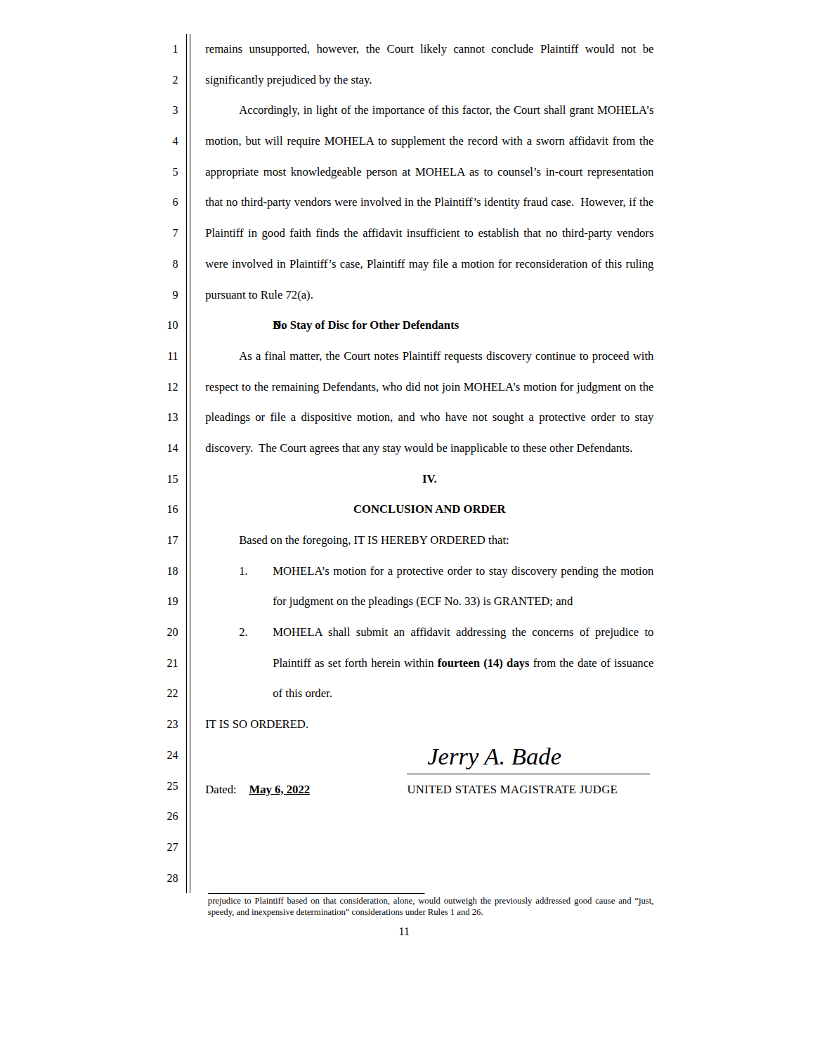1
2
3
4
5
6
7
8
9
10
11
12
13
14
15
16
17
18
19
20
21
22
23
24
25
26
27
28
remains unsupported, however, the Court likely cannot conclude Plaintiff would not be significantly prejudiced by the stay.
Accordingly, in light of the importance of this factor, the Court shall grant MOHELA’s motion, but will require MOHELA to supplement the record with a sworn affidavit from the appropriate most knowledgeable person at MOHELA as to counsel’s in-court representation that no third-party vendors were involved in the Plaintiff’s identity fraud case. However, if the Plaintiff in good faith finds the affidavit insufficient to establish that no third-party vendors were involved in Plaintiff’s case, Plaintiff may file a motion for reconsideration of this ruling pursuant to Rule 72(a).
D. No Stay of Disc for Other Defendants
As a final matter, the Court notes Plaintiff requests discovery continue to proceed with respect to the remaining Defendants, who did not join MOHELA’s motion for judgment on the pleadings or file a dispositive motion, and who have not sought a protective order to stay discovery. The Court agrees that any stay would be inapplicable to these other Defendants.
IV.
CONCLUSION AND ORDER
Based on the foregoing, IT IS HEREBY ORDERED that:
1.
MOHELA’s motion for a protective order to stay discovery pending the motion for judgment on the pleadings (ECF No. 33) is GRANTED; and
2.
MOHELA shall submit an affidavit addressing the concerns of prejudice to Plaintiff as set forth herein within fourteen (14) days from the date of issuance of this order.
IT IS SO ORDERED.
Dated: May 6, 2022
Jerry A. Bade
UNITED STATES MAGISTRATE JUDGE
prejudice to Plaintiff based on that consideration, alone, would outweigh the previously addressed good cause and “just, speedy, and inexpensive determination” considerations under Rules 1 and 26.
11